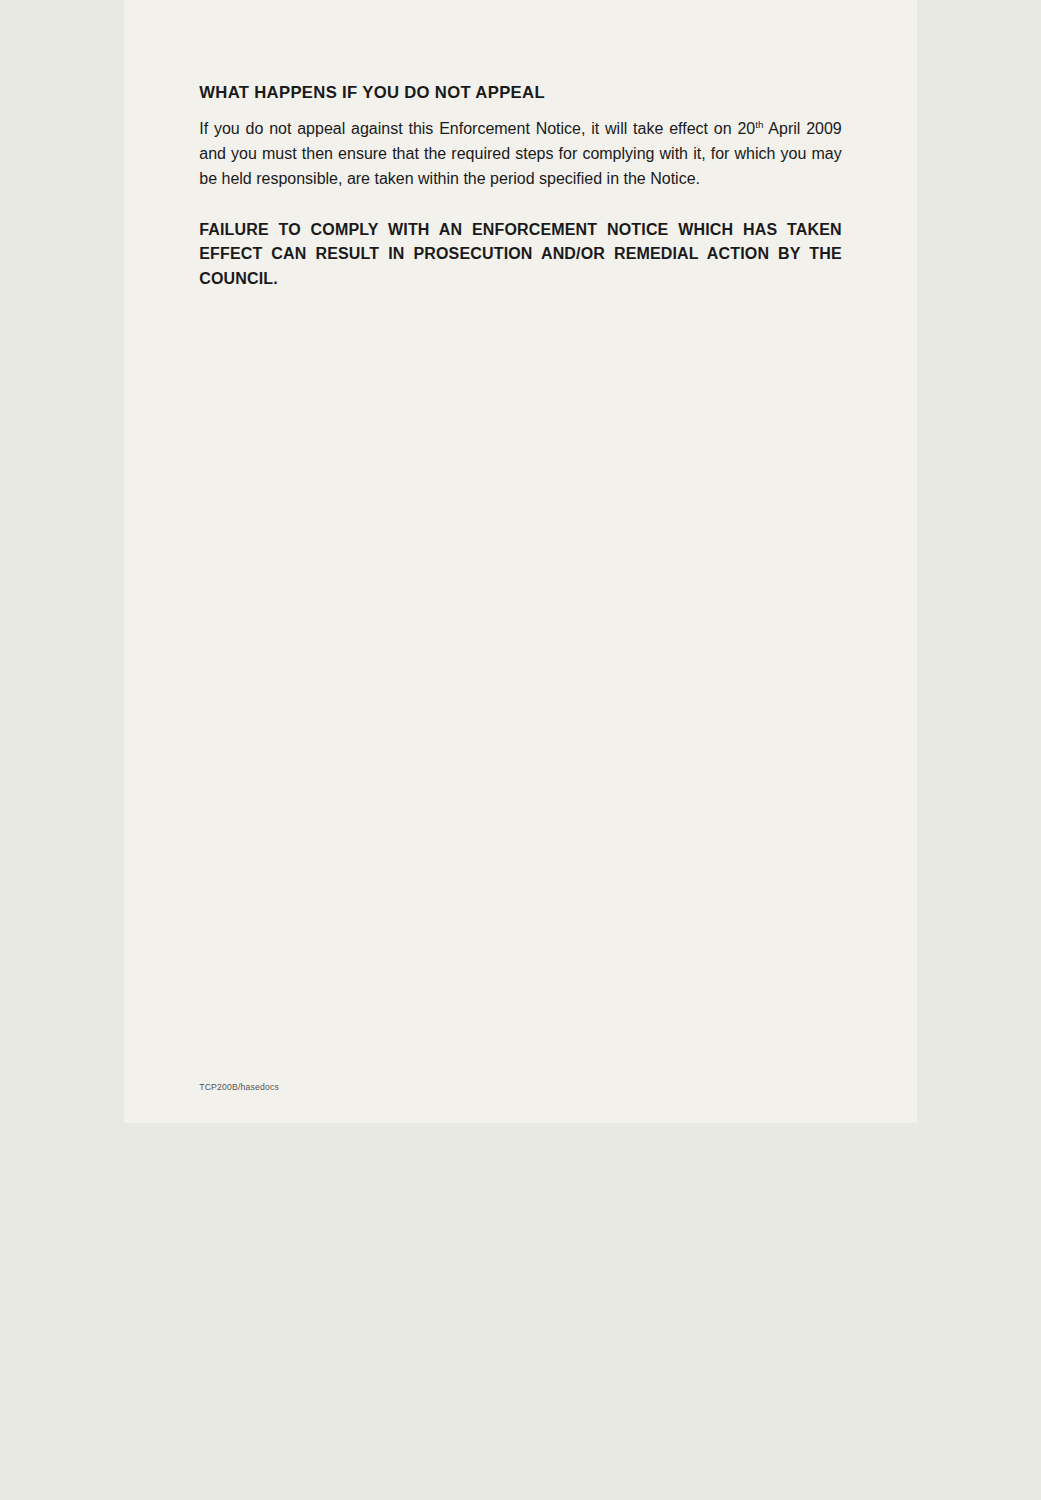What happens if you do not appeal
If you do not appeal against this Enforcement Notice, it will take effect on 20th April 2009 and you must then ensure that the required steps for complying with it, for which you may be held responsible, are taken within the period specified in the Notice.
FAILURE TO COMPLY WITH AN ENFORCEMENT NOTICE WHICH HAS TAKEN EFFECT CAN RESULT IN PROSECUTION AND/OR REMEDIAL ACTION BY THE COUNCIL.
TCP200B/hasedocs